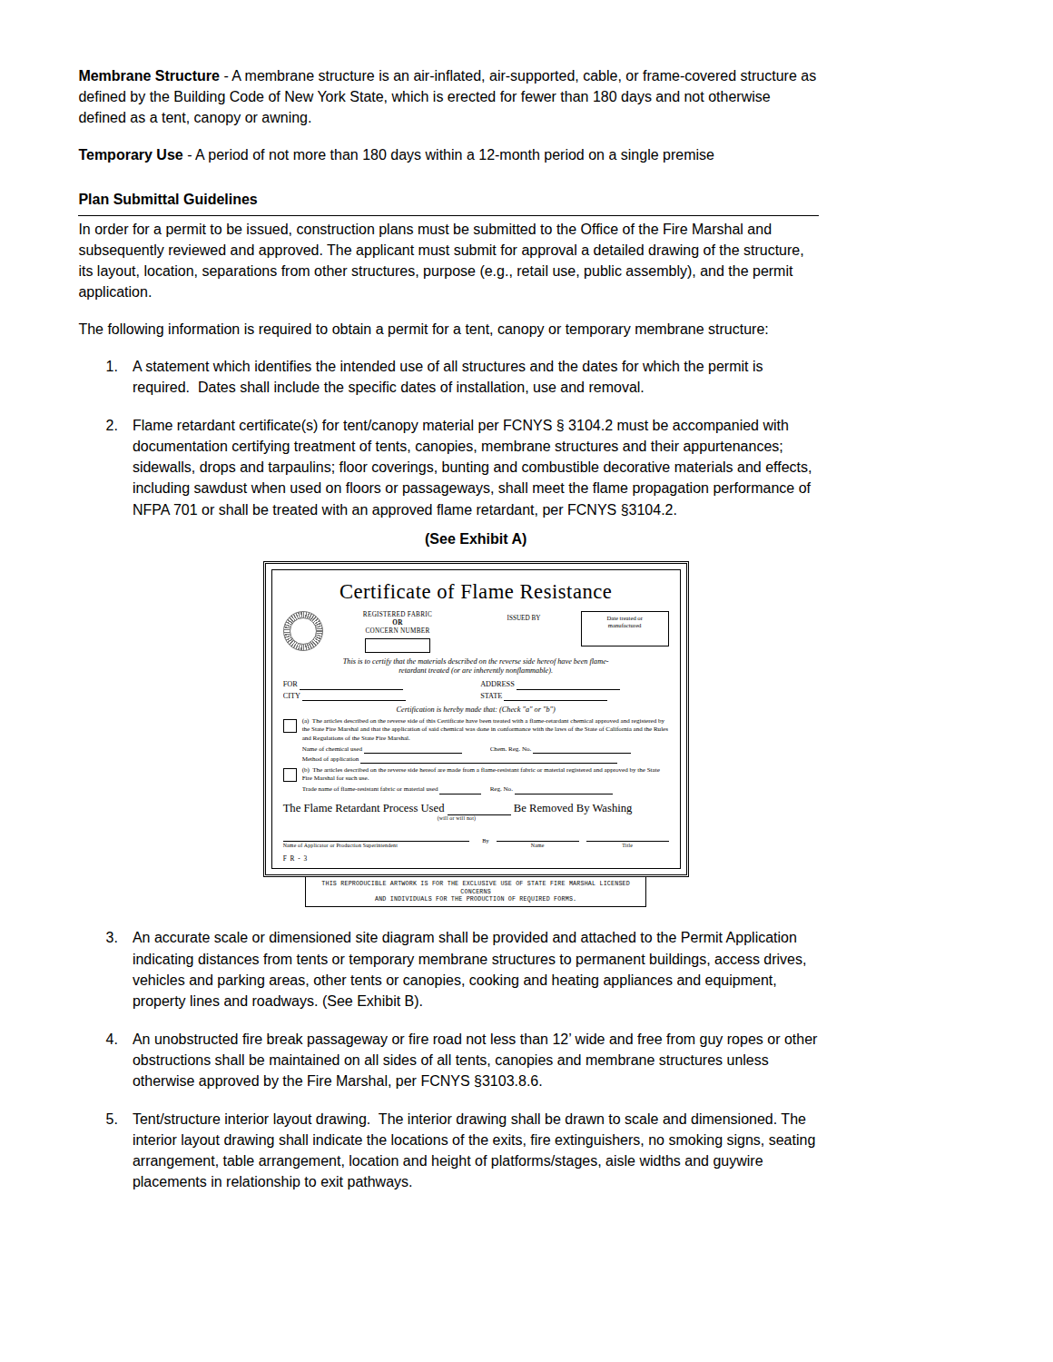Membrane Structure - A membrane structure is an air-inflated, air-supported, cable, or frame-covered structure as defined by the Building Code of New York State, which is erected for fewer than 180 days and not otherwise defined as a tent, canopy or awning.
Temporary Use - A period of not more than 180 days within a 12-month period on a single premise
Plan Submittal Guidelines
In order for a permit to be issued, construction plans must be submitted to the Office of the Fire Marshal and subsequently reviewed and approved. The applicant must submit for approval a detailed drawing of the structure, its layout, location, separations from other structures, purpose (e.g., retail use, public assembly), and the permit application.
The following information is required to obtain a permit for a tent, canopy or temporary membrane structure:
A statement which identifies the intended use of all structures and the dates for which the permit is required. Dates shall include the specific dates of installation, use and removal.
Flame retardant certificate(s) for tent/canopy material per FCNYS § 3104.2 must be accompanied with documentation certifying treatment of tents, canopies, membrane structures and their appurtenances; sidewalls, drops and tarpaulins; floor coverings, bunting and combustible decorative materials and effects, including sawdust when used on floors or passageways, shall meet the flame propagation performance of NFPA 701 or shall be treated with an approved flame retardant, per FCNYS §3104.2.
(See Exhibit A)
Certificate of Flame Resistance
REGISTERED FABRIC
OR
CONCERN NUMBER
ISSUED BY
Date treated or
manufactured
This is to certify that the materials described on the reverse side hereof have been flame-
retardant treated (or are inherently nonflammable).
FOR
ADDRESS
CITY
STATE
Certification is hereby made that: (Check "a" or "b")
(a) The articles described on the reverse side of this Certificate have been treated with a flame-retardant chemical approved and registered by the State Fire Marshal and that the application of said chemical was done in conformance with the laws of the State of California and the Rules and Regulations of the State Fire Marshal.
Name of chemical used
Chem. Reg. No.
Method of application
(b) The articles described on the reverse side hereof are made from a flame-resistant fabric or material registered and approved by the State Fire Marshal for such use.
Trade name of flame-resistant fabric or material used
Reg. No.
The Flame Retardant Process Used Be Removed By Washing
(will or will not)
Name of Applicator or Production Superintendent
By
Name
Title
F R - 3
THIS REPRODUCIBLE ARTWORK IS FOR THE EXCLUSIVE USE OF STATE FIRE MARSHAL LICENSED CONCERNS
AND INDIVIDUALS FOR THE PRODUCTION OF REQUIRED FORMS.
An accurate scale or dimensioned site diagram shall be provided and attached to the Permit Application indicating distances from tents or temporary membrane structures to permanent buildings, access drives, vehicles and parking areas, other tents or canopies, cooking and heating appliances and equipment, property lines and roadways. (See Exhibit B).
An unobstructed fire break passageway or fire road not less than 12’ wide and free from guy ropes or other obstructions shall be maintained on all sides of all tents, canopies and membrane structures unless otherwise approved by the Fire Marshal, per FCNYS §3103.8.6.
Tent/structure interior layout drawing. The interior drawing shall be drawn to scale and dimensioned. The interior layout drawing shall indicate the locations of the exits, fire extinguishers, no smoking signs, seating arrangement, table arrangement, location and height of platforms/stages, aisle widths and guywire placements in relationship to exit pathways.